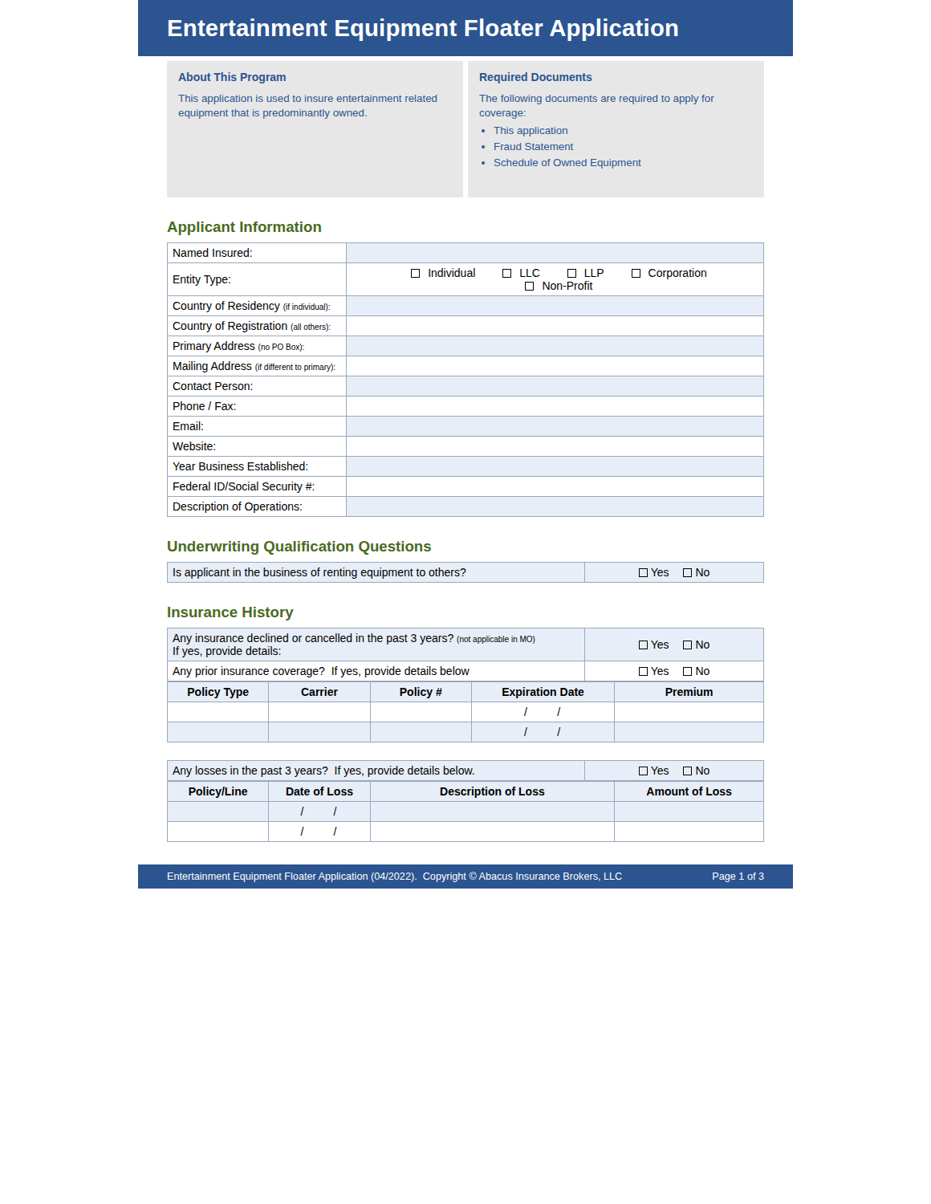Entertainment Equipment Floater Application
About This Program
This application is used to insure entertainment related equipment that is predominantly owned.
Required Documents
The following documents are required to apply for coverage:
This application
Fraud Statement
Schedule of Owned Equipment
Applicant Information
| Named Insured: | |
| Entity Type: | Individual LLC LLP Corporation Non-Profit |
| Country of Residency (if individual): | |
| Country of Registration (all others): | |
| Primary Address (no PO Box): | |
| Mailing Address (if different to primary): | |
| Contact Person: | |
| Phone / Fax: | |
| Email: | |
| Website: | |
| Year Business Established: | |
| Federal ID/Social Security #: | |
| Description of Operations: | |
Underwriting Qualification Questions
| Is applicant in the business of renting equipment to others? | Yes No |
Insurance History
| Any insurance declined or cancelled in the past 3 years? (not applicable in MO) If yes, provide details: | Yes No |
| Any prior insurance coverage? If yes, provide details below | Yes No |
| Policy Type | Carrier | Policy # | Expiration Date | Premium |
| --- | --- | --- | --- | --- |
| | | | / / | |
| | | | / / | |
| Any losses in the past 3 years? If yes, provide details below. | Yes No |
| Policy/Line | Date of Loss | Description of Loss | Amount of Loss |
| --- | --- | --- | --- |
| | / / | | |
| | / / | | |
Entertainment Equipment Floater Application (04/2022). Copyright © Abacus Insurance Brokers, LLC Page 1 of 3